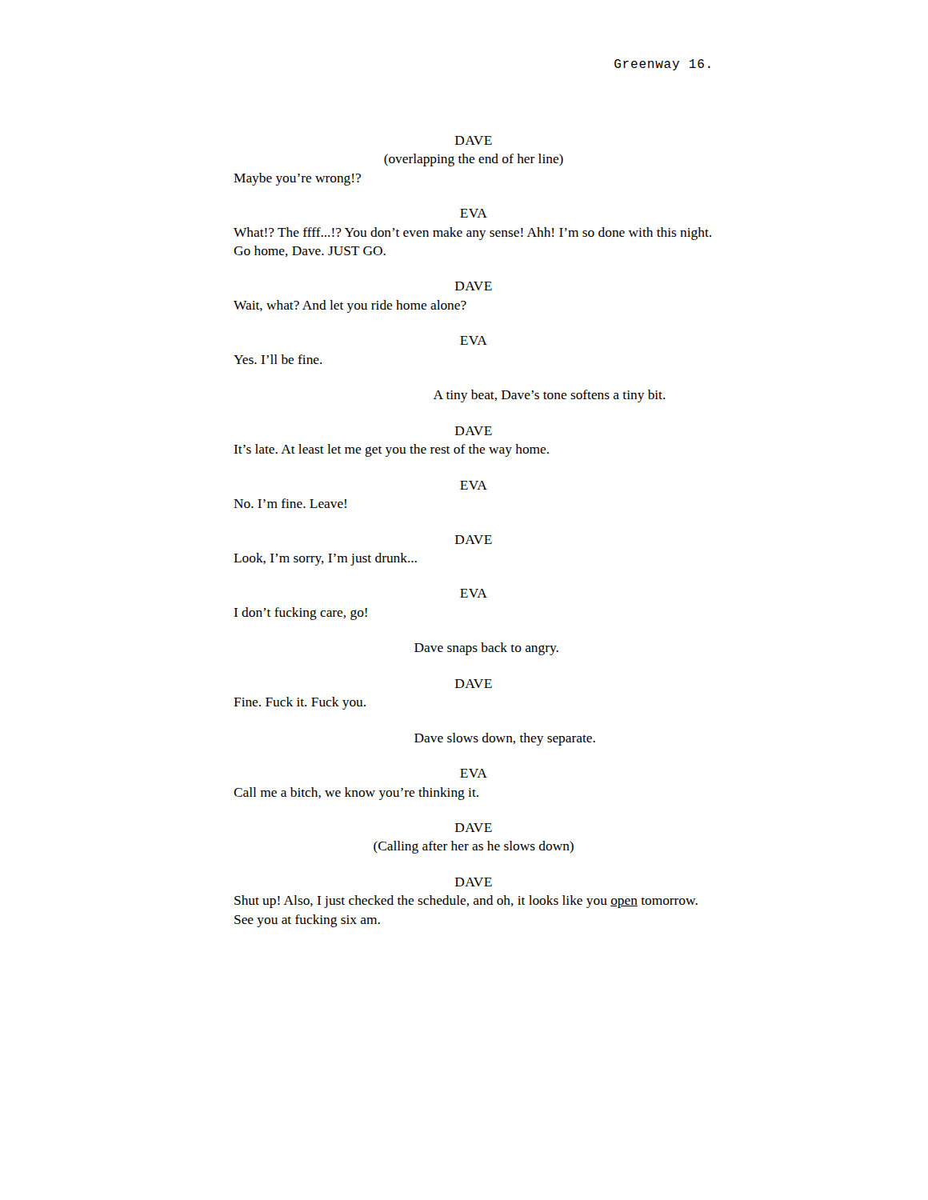Greenway 16.
DAVE
(overlapping the end of her line)
Maybe you’re wrong!?
EVA
What!? The ffff...!? You don’t even make any sense! Ahh! I’m so done with this night. Go home, Dave. JUST GO.
DAVE
Wait, what? And let you ride home alone?
EVA
Yes. I’ll be fine.
A tiny beat, Dave’s tone softens a tiny bit.
DAVE
It’s late. At least let me get you the rest of the way home.
EVA
No. I’m fine. Leave!
DAVE
Look, I’m sorry, I’m just drunk...
EVA
I don’t fucking care, go!
Dave snaps back to angry.
DAVE
Fine. Fuck it. Fuck you.
Dave slows down, they separate.
EVA
Call me a bitch, we know you’re thinking it.
DAVE
(Calling after her as he slows down)
DAVE
Shut up! Also, I just checked the schedule, and oh, it looks like you open tomorrow. See you at fucking six am.